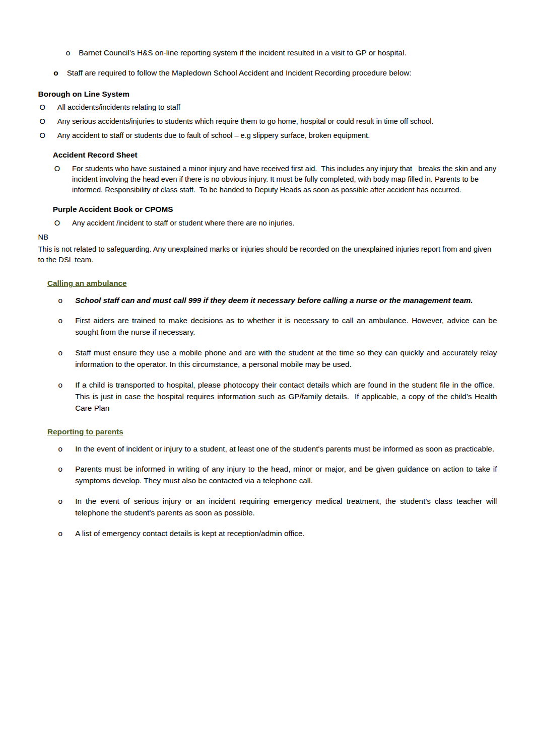o Barnet Council’s H&S on-line reporting system if the incident resulted in a visit to GP or hospital.
o Staff are required to follow the Mapledown School Accident and Incident Recording procedure below:
Borough on Line System
OAll accidents/incidents relating to staff
OAny serious accidents/injuries to students which require them to go home, hospital or could result in time off school.
OAny accident to staff or students due to fault of school – e.g slippery surface, broken equipment.
Accident Record Sheet
OFor students who have sustained a minor injury and have received first aid. This includes any injury that breaks the skin and any incident involving the head even if there is no obvious injury. It must be fully completed, with body map filled in. Parents to be informed. Responsibility of class staff. To be handed to Deputy Heads as soon as possible after accident has occurred.
Purple Accident Book or CPOMS
OAny accident /incident to staff or student where there are no injuries.
NB
This is not related to safeguarding. Any unexplained marks or injuries should be recorded on the unexplained injuries report from and given to the DSL team.
Calling an ambulance
oSchool staff can and must call 999 if they deem it necessary before calling a nurse or the management team.
o First aiders are trained to make decisions as to whether it is necessary to call an ambulance. However, advice can be sought from the nurse if necessary.
o Staff must ensure they use a mobile phone and are with the student at the time so they can quickly and accurately relay information to the operator. In this circumstance, a personal mobile may be used.
o If a child is transported to hospital, please photocopy their contact details which are found in the student file in the office. This is just in case the hospital requires information such as GP/family details. If applicable, a copy of the child’s Health Care Plan
Reporting to parents
o In the event of incident or injury to a student, at least one of the student's parents must be informed as soon as practicable.
o Parents must be informed in writing of any injury to the head, minor or major, and be given guidance on action to take if symptoms develop. They must also be contacted via a telephone call.
o In the event of serious injury or an incident requiring emergency medical treatment, the student's class teacher will telephone the student's parents as soon as possible.
o A list of emergency contact details is kept at reception/admin office.